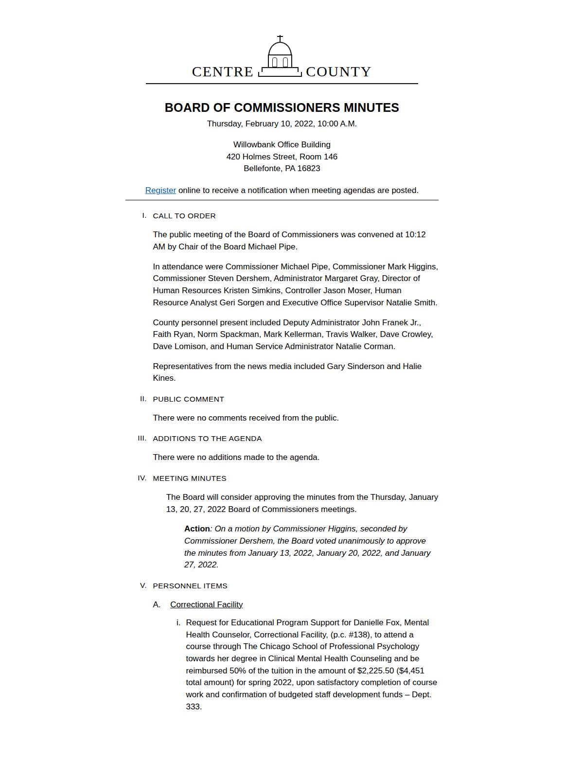CENTRE COUNTY
BOARD OF COMMISSIONERS MINUTES
Thursday, February 10, 2022, 10:00 A.M.
Willowbank Office Building
420 Holmes Street, Room 146
Bellefonte, PA 16823
Register online to receive a notification when meeting agendas are posted.
I.
Call to Order
The public meeting of the Board of Commissioners was convened at 10:12 AM by Chair of the Board Michael Pipe.
In attendance were Commissioner Michael Pipe, Commissioner Mark Higgins, Commissioner Steven Dershem, Administrator Margaret Gray, Director of Human Resources Kristen Simkins, Controller Jason Moser, Human Resource Analyst Geri Sorgen and Executive Office Supervisor Natalie Smith.
County personnel present included Deputy Administrator John Franek Jr., Faith Ryan, Norm Spackman, Mark Kellerman, Travis Walker, Dave Crowley, Dave Lomison, and Human Service Administrator Natalie Corman.
Representatives from the news media included Gary Sinderson and Halie Kines.
II.
Public Comment
There were no comments received from the public.
III.
Additions to the Agenda
There were no additions made to the agenda.
IV.
Meeting Minutes
The Board will consider approving the minutes from the Thursday, January 13, 20, 27, 2022 Board of Commissioners meetings.
Action: On a motion by Commissioner Higgins, seconded by Commissioner Dershem, the Board voted unanimously to approve the minutes from January 13, 2022, January 20, 2022, and January 27, 2022.
V.
Personnel Items
A.
Correctional Facility
i.
Request for Educational Program Support for Danielle Fox, Mental Health Counselor, Correctional Facility, (p.c. #138), to attend a course through The Chicago School of Professional Psychology towards her degree in Clinical Mental Health Counseling and be reimbursed 50% of the tuition in the amount of $2,225.50 ($4,451 total amount) for spring 2022, upon satisfactory completion of course work and confirmation of budgeted staff development funds – Dept. 333.